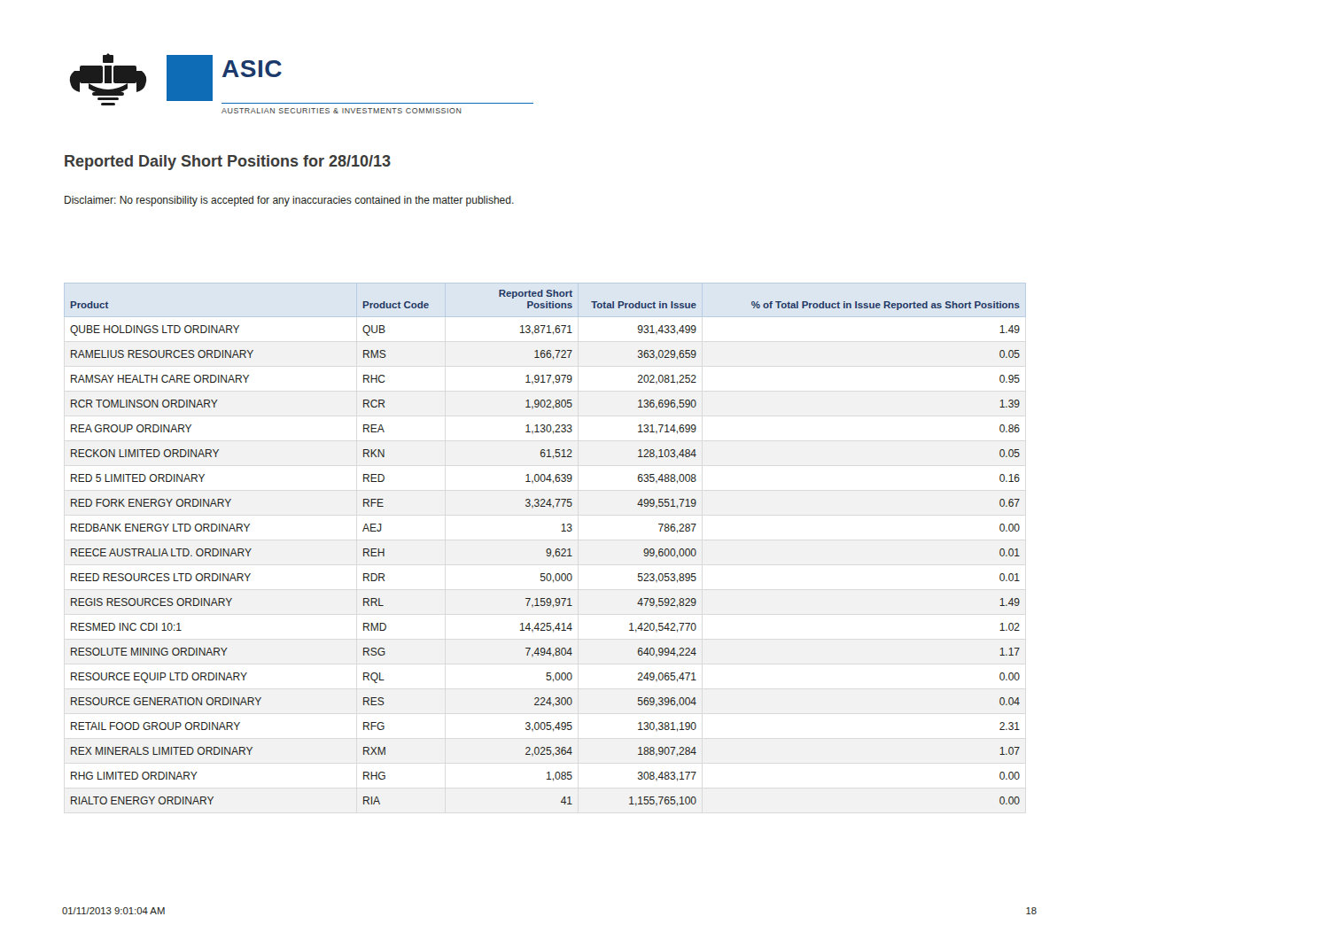ASIC
Australian Securities & Investments Commission
Reported Daily Short Positions for 28/10/13
Disclaimer: No responsibility is accepted for any inaccuracies contained in the matter published.
| Product | Product Code | Reported Short Positions | Total Product in Issue | % of Total Product in Issue Reported as Short Positions |
| --- | --- | --- | --- | --- |
| QUBE HOLDINGS LTD ORDINARY | QUB | 13,871,671 | 931,433,499 | 1.49 |
| RAMELIUS RESOURCES ORDINARY | RMS | 166,727 | 363,029,659 | 0.05 |
| RAMSAY HEALTH CARE ORDINARY | RHC | 1,917,979 | 202,081,252 | 0.95 |
| RCR TOMLINSON ORDINARY | RCR | 1,902,805 | 136,696,590 | 1.39 |
| REA GROUP ORDINARY | REA | 1,130,233 | 131,714,699 | 0.86 |
| RECKON LIMITED ORDINARY | RKN | 61,512 | 128,103,484 | 0.05 |
| RED 5 LIMITED ORDINARY | RED | 1,004,639 | 635,488,008 | 0.16 |
| RED FORK ENERGY ORDINARY | RFE | 3,324,775 | 499,551,719 | 0.67 |
| REDBANK ENERGY LTD ORDINARY | AEJ | 13 | 786,287 | 0.00 |
| REECE AUSTRALIA LTD. ORDINARY | REH | 9,621 | 99,600,000 | 0.01 |
| REED RESOURCES LTD ORDINARY | RDR | 50,000 | 523,053,895 | 0.01 |
| REGIS RESOURCES ORDINARY | RRL | 7,159,971 | 479,592,829 | 1.49 |
| RESMED INC CDI 10:1 | RMD | 14,425,414 | 1,420,542,770 | 1.02 |
| RESOLUTE MINING ORDINARY | RSG | 7,494,804 | 640,994,224 | 1.17 |
| RESOURCE EQUIP LTD ORDINARY | RQL | 5,000 | 249,065,471 | 0.00 |
| RESOURCE GENERATION ORDINARY | RES | 224,300 | 569,396,004 | 0.04 |
| RETAIL FOOD GROUP ORDINARY | RFG | 3,005,495 | 130,381,190 | 2.31 |
| REX MINERALS LIMITED ORDINARY | RXM | 2,025,364 | 188,907,284 | 1.07 |
| RHG LIMITED ORDINARY | RHG | 1,085 | 308,483,177 | 0.00 |
| RIALTO ENERGY ORDINARY | RIA | 41 | 1,155,765,100 | 0.00 |
01/11/2013 9:01:04 AM
18